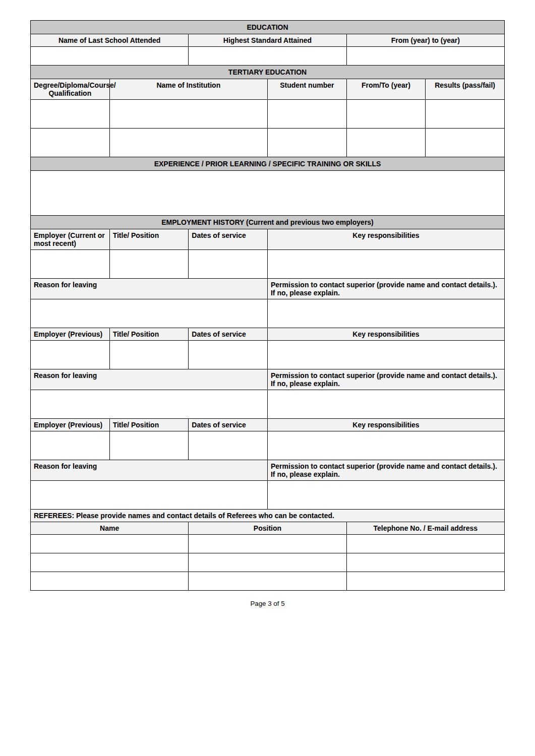| EDUCATION |
| Name of Last School Attended | Highest Standard Attained | From (year) to (year) |
| TERTIARY EDUCATION |
| Degree/Diploma/Course/ Qualification | Name of Institution | Student number | From/To (year) | Results (pass/fail) |
| EXPERIENCE / PRIOR LEARNING / SPECIFIC TRAINING OR SKILLS |
| EMPLOYMENT HISTORY (Current and previous two employers) |
| Employer (Current or most recent) | Title/ Position | Dates of service | Key responsibilities |
| Reason for leaving | Permission to contact superior (provide name and contact details.). If no, please explain. |
| Employer (Previous) | Title/ Position | Dates of service | Key responsibilities |
| Reason for leaving | Permission to contact superior (provide name and contact details.). If no, please explain. |
| Employer (Previous) | Title/ Position | Dates of service | Key responsibilities |
| Reason for leaving | Permission to contact superior (provide name and contact details.). If no, please explain. |
| REFEREES: Please provide names and contact details of Referees who can be contacted. |
| Name | Position | Telephone No. / E-mail address |
Page 3 of 5